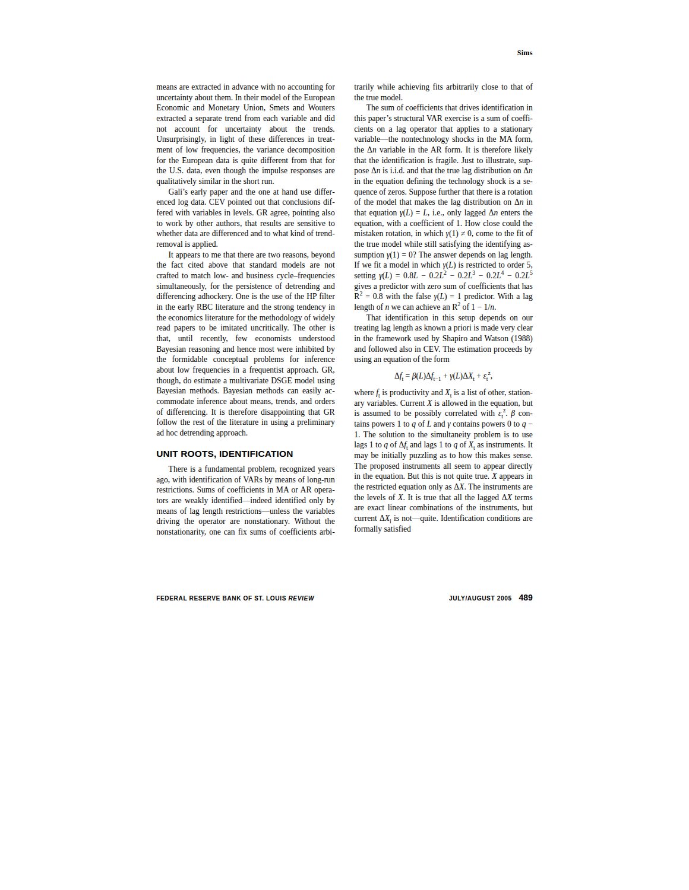Sims
means are extracted in advance with no accounting for uncertainty about them. In their model of the European Economic and Monetary Union, Smets and Wouters extracted a separate trend from each variable and did not account for uncertainty about the trends. Unsurprisingly, in light of these differences in treatment of low frequencies, the variance decomposition for the European data is quite different from that for the U.S. data, even though the impulse responses are qualitatively similar in the short run.
Galí’s early paper and the one at hand use differenced log data. CEV pointed out that conclusions differed with variables in levels. GR agree, pointing also to work by other authors, that results are sensitive to whether data are differenced and to what kind of trend-removal is applied.
It appears to me that there are two reasons, beyond the fact cited above that standard models are not crafted to match low- and business cycle–frequencies simultaneously, for the persistence of detrending and differencing adhockery. One is the use of the HP filter in the early RBC literature and the strong tendency in the economics literature for the methodology of widely read papers to be imitated uncritically. The other is that, until recently, few economists understood Bayesian reasoning and hence most were inhibited by the formidable conceptual problems for inference about low frequencies in a frequentist approach. GR, though, do estimate a multivariate DSGE model using Bayesian methods. Bayesian methods can easily accommodate inference about means, trends, and orders of differencing. It is therefore disappointing that GR follow the rest of the literature in using a preliminary ad hoc detrending approach.
UNIT ROOTS, IDENTIFICATION
There is a fundamental problem, recognized years ago, with identification of VARs by means of long-run restrictions. Sums of coefficients in MA or AR operators are weakly identified—indeed identified only by means of lag length restrictions—unless the variables driving the operator are nonstationary. Without the nonstationarity, one can fix sums of coefficients arbitrarily while achieving fits arbitrarily close to that of the true model.
The sum of coefficients that drives identification in this paper’s structural VAR exercise is a sum of coefficients on a lag operator that applies to a stationary variable—the nontechnology shocks in the MA form, the Δn variable in the AR form. It is therefore likely that the identification is fragile. Just to illustrate, suppose Δn is i.i.d. and that the true lag distribution on Δn in the equation defining the technology shock is a sequence of zeros. Suppose further that there is a rotation of the model that makes the lag distribution on Δn in that equation γ(L) = L, i.e., only lagged Δn enters the equation, with a coefficient of 1. How close could the mistaken rotation, in which γ(1) ≠ 0, come to the fit of the true model while still satisfying the identifying assumption γ(1) = 0? The answer depends on lag length. If we fit a model in which γ(L) is restricted to order 5, setting γ(L) = 0.8L − 0.2L 2 − 0.2L 3 − 0.2L 4 − 0.2L 5 gives a predictor with zero sum of coefficients that has R2 = 0.8 with the false γ(L) = 1 predictor. With a lag length of n we can achieve an R2 of 1 − 1/n.
That identification in this setup depends on our treating lag length as known a priori is made very clear in the framework used by Shapiro and Watson (1988) and followed also in CEV. The estimation proceeds by using an equation of the form
Δft = β(L)Δft−1 + γ(L)ΔXt + εtz,
where ft is productivity and Xt is a list of other, stationary variables. Current X is allowed in the equation, but is assumed to be possibly correlated with εtz. β contains powers 1 to q of L and γ contains powers 0 to q − 1. The solution to the simultaneity problem is to use lags 1 to q of Δft and lags 1 to q of Xt as instruments. It may be initially puzzling as to how this makes sense. The proposed instruments all seem to appear directly in the equation. But this is not quite true. X appears in the restricted equation only as ΔX. The instruments are the levels of X. It is true that all the lagged ΔX terms are exact linear combinations of the instruments, but current ΔXi is not—quite. Identification conditions are formally satisfied
Federal Reserve Bank of St. Louis Review
July/August 2005 489